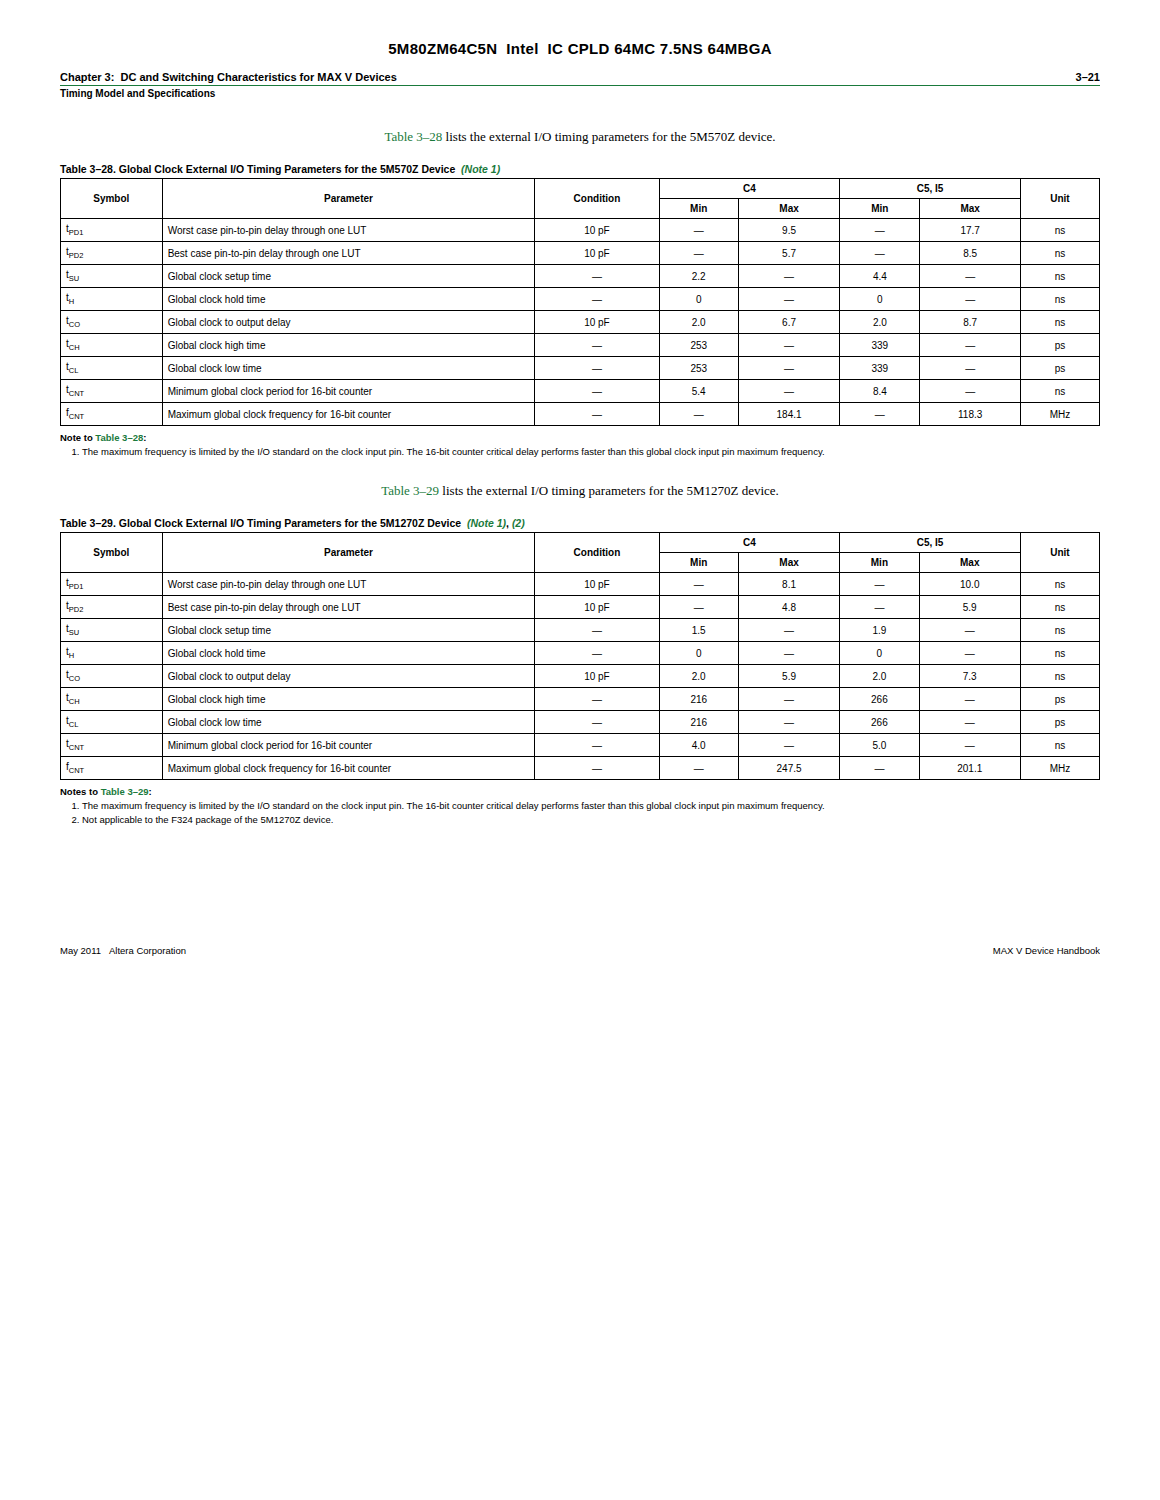5M80ZM64C5N Intel IC CPLD 64MC 7.5NS 64MBGA
Chapter 3: DC and Switching Characteristics for MAX V Devices 3–21
Timing Model and Specifications
Table 3–28 lists the external I/O timing parameters for the 5M570Z device.
Table 3–28. Global Clock External I/O Timing Parameters for the 5M570Z Device (Note 1)
| Symbol | Parameter | Condition | C4 | C5, I5 | Unit |
| --- | --- | --- | --- | --- | --- |
| Min | Max | Min | Max |
| t PD1 | Worst case pin-to-pin delay through one LUT | 10 pF | — | 9.5 | — | 17.7 | ns |
| t PD2 | Best case pin-to-pin delay through one LUT | 10 pF | — | 5.7 | — | 8.5 | ns |
| t SU | Global clock setup time | — | 2.2 | — | 4.4 | — | ns |
| t H | Global clock hold time | — | 0 | — | 0 | — | ns |
| t CO | Global clock to output delay | 10 pF | 2.0 | 6.7 | 2.0 | 8.7 | ns |
| t CH | Global clock high time | — | 253 | — | 339 | — | ps |
| t CL | Global clock low time | — | 253 | — | 339 | — | ps |
| t CNT | Minimum global clock period for 16-bit counter | — | 5.4 | — | 8.4 | — | ns |
| f CNT | Maximum global clock frequency for 16-bit counter | — | — | 184.1 | — | 118.3 | MHz |
Note to Table 3–28:
The maximum frequency is limited by the I/O standard on the clock input pin. The 16-bit counter critical delay performs faster than this global clock input pin maximum frequency.
Table 3–29 lists the external I/O timing parameters for the 5M1270Z device.
Table 3–29. Global Clock External I/O Timing Parameters for the 5M1270Z Device (Note 1), (2)
| Symbol | Parameter | Condition | C4 | C5, I5 | Unit |
| --- | --- | --- | --- | --- | --- |
| Min | Max | Min | Max |
| t PD1 | Worst case pin-to-pin delay through one LUT | 10 pF | — | 8.1 | — | 10.0 | ns |
| t PD2 | Best case pin-to-pin delay through one LUT | 10 pF | — | 4.8 | — | 5.9 | ns |
| t SU | Global clock setup time | — | 1.5 | — | 1.9 | — | ns |
| t H | Global clock hold time | — | 0 | — | 0 | — | ns |
| t CO | Global clock to output delay | 10 pF | 2.0 | 5.9 | 2.0 | 7.3 | ns |
| t CH | Global clock high time | — | 216 | — | 266 | — | ps |
| t CL | Global clock low time | — | 216 | — | 266 | — | ps |
| t CNT | Minimum global clock period for 16-bit counter | — | 4.0 | — | 5.0 | — | ns |
| f CNT | Maximum global clock frequency for 16-bit counter | — | — | 247.5 | — | 201.1 | MHz |
Notes to Table 3–29:
The maximum frequency is limited by the I/O standard on the clock input pin. The 16-bit counter critical delay performs faster than this global clock input pin maximum frequency.
Not applicable to the F324 package of the 5M1270Z device.
May 2011 Altera Corporation MAX V Device Handbook